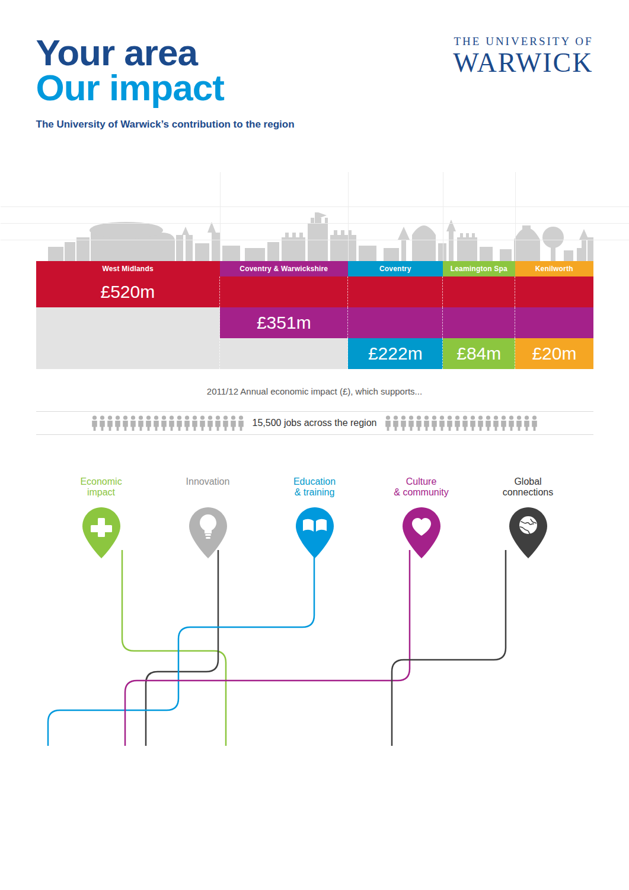Your area Our impact
The University of Warwick’s contribution to the region
THE UNIVERSITY OF WARWICK
| West Midlands | Coventry & Warwickshire | Coventry | Leamington Spa | Kenilworth |
| --- | --- | --- | --- | --- |
| £520m | | | | |
| | £351m | | | |
| | | £222m | £84m | £20m |
2011/12 Annual economic impact (£), which supports...
15,500 jobs across the region
Economic
impact
Innovation
Education
& training
Culture
& community
Global
connections